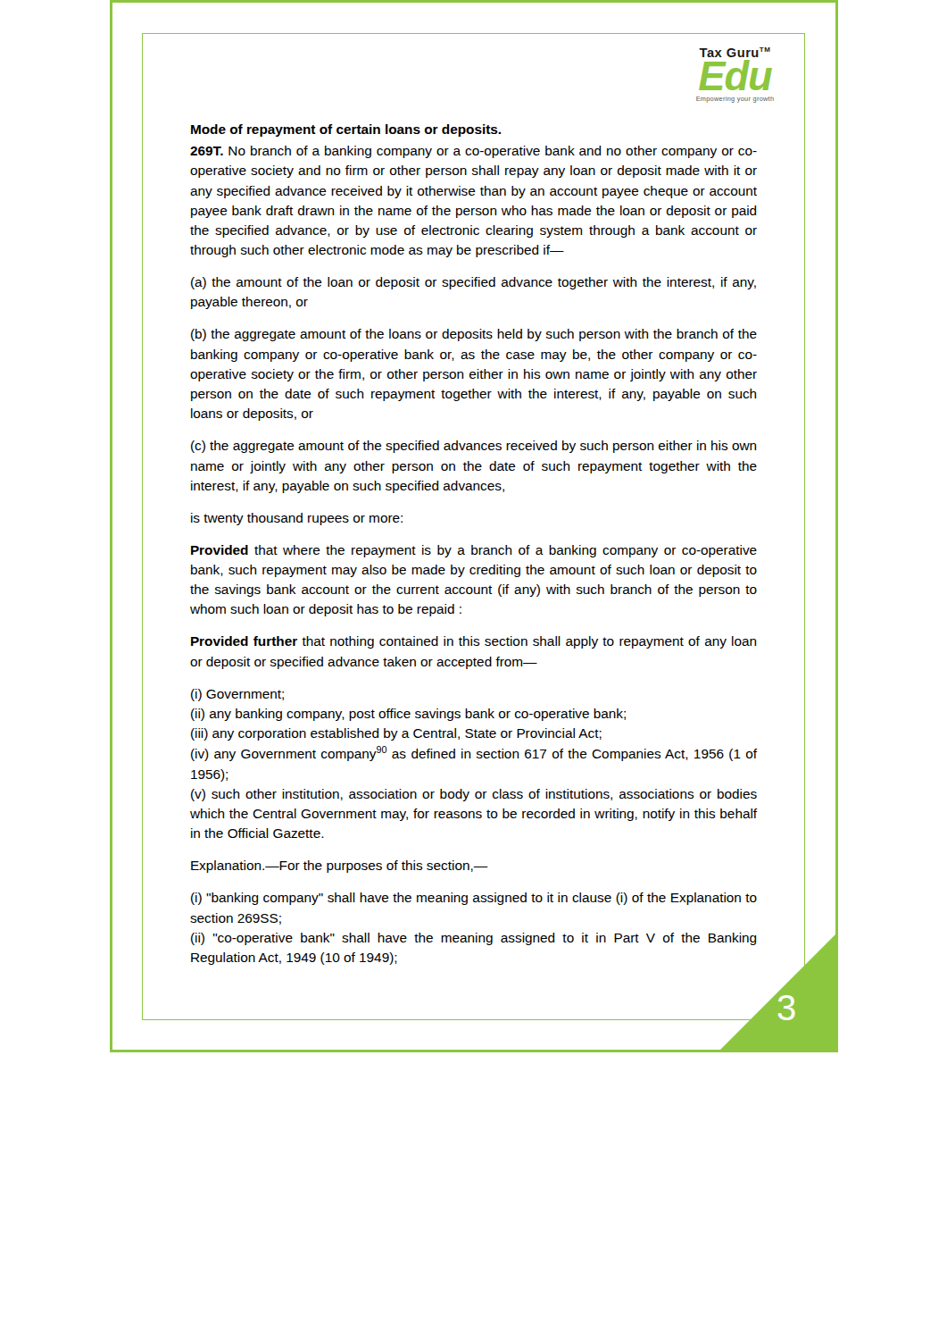Tax GuruTM
Edu
Empowering your growth
Mode of repayment of certain loans or deposits.
269T. No branch of a banking company or a co-operative bank and no other company or co-operative society and no firm or other person shall repay any loan or deposit made with it or any specified advance received by it otherwise than by an account payee cheque or account payee bank draft drawn in the name of the person who has made the loan or deposit or paid the specified advance, or by use of electronic clearing system through a bank account or through such other electronic mode as may be prescribed if—
(a) the amount of the loan or deposit or specified advance together with the interest, if any, payable thereon, or
(b) the aggregate amount of the loans or deposits held by such person with the branch of the banking company or co-operative bank or, as the case may be, the other company or co-operative society or the firm, or other person either in his own name or jointly with any other person on the date of such repayment together with the interest, if any, payable on such loans or deposits, or
(c) the aggregate amount of the specified advances received by such person either in his own name or jointly with any other person on the date of such repayment together with the interest, if any, payable on such specified advances,
is twenty thousand rupees or more:
Provided that where the repayment is by a branch of a banking company or co-operative bank, such repayment may also be made by crediting the amount of such loan or deposit to the savings bank account or the current account (if any) with such branch of the person to whom such loan or deposit has to be repaid :
Provided further that nothing contained in this section shall apply to repayment of any loan or deposit or specified advance taken or accepted from—
(i) Government;
(ii) any banking company, post office savings bank or co-operative bank;
(iii) any corporation established by a Central, State or Provincial Act;
(iv) any Government company90 as defined in section 617 of the Companies Act, 1956 (1 of 1956);
(v) such other institution, association or body or class of institutions, associations or bodies which the Central Government may, for reasons to be recorded in writing, notify in this behalf in the Official Gazette.
Explanation.—For the purposes of this section,—
(i) "banking company" shall have the meaning assigned to it in clause (i) of the Explanation to section 269SS;
(ii) "co-operative bank" shall have the meaning assigned to it in Part V of the Banking Regulation Act, 1949 (10 of 1949);
3